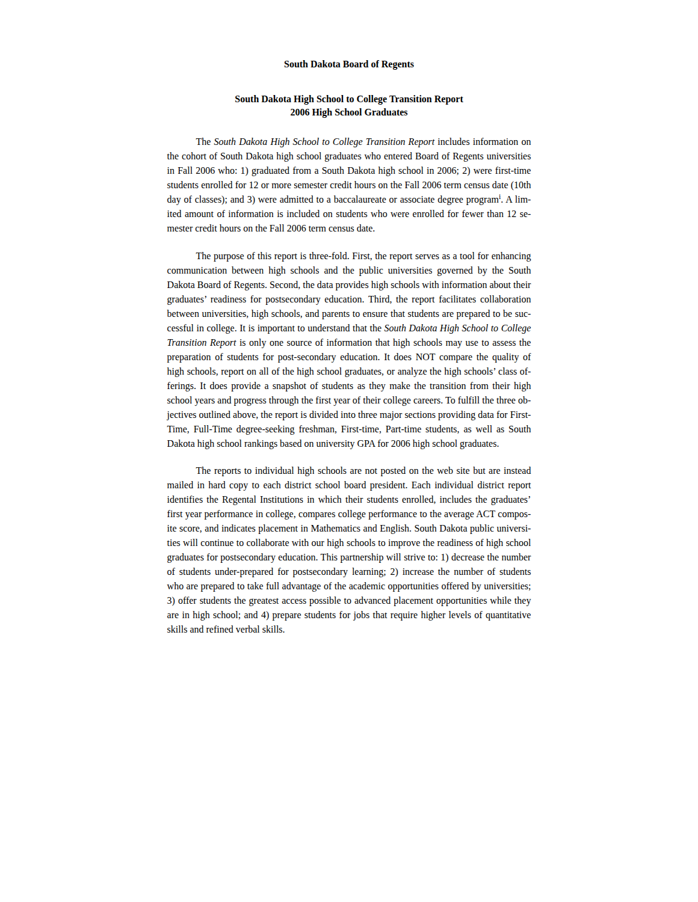South Dakota Board of Regents
South Dakota High School to College Transition Report 2006 High School Graduates
The South Dakota High School to College Transition Report includes information on the cohort of South Dakota high school graduates who entered Board of Regents universities in Fall 2006 who: 1) graduated from a South Dakota high school in 2006; 2) were first-time students enrolled for 12 or more semester credit hours on the Fall 2006 term census date (10th day of classes); and 3) were admitted to a baccalaureate or associate degree programi. A limited amount of information is included on students who were enrolled for fewer than 12 semester credit hours on the Fall 2006 term census date.
The purpose of this report is three-fold. First, the report serves as a tool for enhancing communication between high schools and the public universities governed by the South Dakota Board of Regents. Second, the data provides high schools with information about their graduates’ readiness for postsecondary education. Third, the report facilitates collaboration between universities, high schools, and parents to ensure that students are prepared to be successful in college. It is important to understand that the South Dakota High School to College Transition Report is only one source of information that high schools may use to assess the preparation of students for post-secondary education. It does NOT compare the quality of high schools, report on all of the high school graduates, or analyze the high schools’ class offerings. It does provide a snapshot of students as they make the transition from their high school years and progress through the first year of their college careers. To fulfill the three objectives outlined above, the report is divided into three major sections providing data for First-Time, Full-Time degree-seeking freshman, First-time, Part-time students, as well as South Dakota high school rankings based on university GPA for 2006 high school graduates.
The reports to individual high schools are not posted on the web site but are instead mailed in hard copy to each district school board president. Each individual district report identifies the Regental Institutions in which their students enrolled, includes the graduates’ first year performance in college, compares college performance to the average ACT composite score, and indicates placement in Mathematics and English. South Dakota public universities will continue to collaborate with our high schools to improve the readiness of high school graduates for postsecondary education. This partnership will strive to: 1) decrease the number of students under-prepared for postsecondary learning; 2) increase the number of students who are prepared to take full advantage of the academic opportunities offered by universities; 3) offer students the greatest access possible to advanced placement opportunities while they are in high school; and 4) prepare students for jobs that require higher levels of quantitative skills and refined verbal skills.